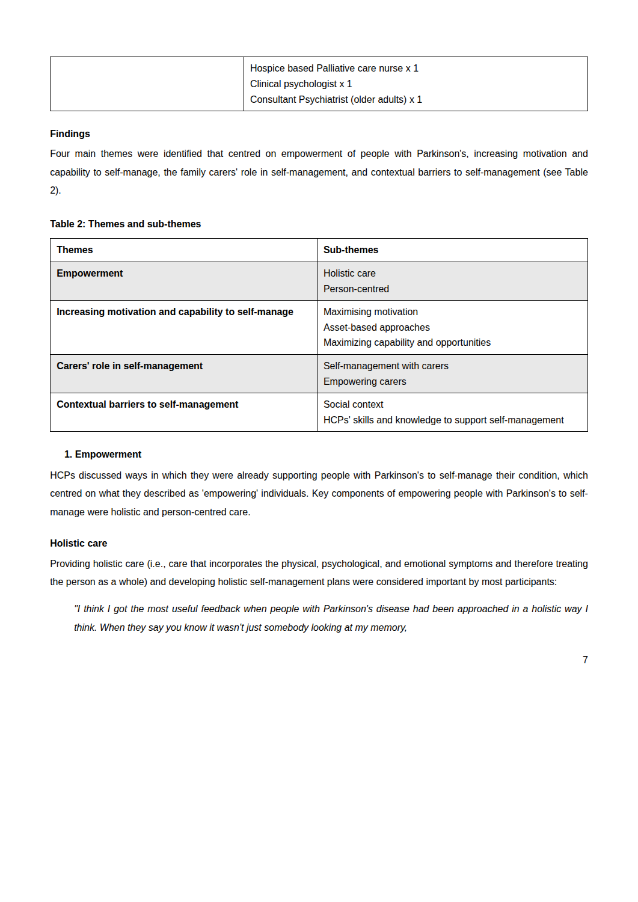| | Hospice based Palliative care nurse x 1 Clinical psychologist x 1 Consultant Psychiatrist (older adults) x 1 |
Findings
Four main themes were identified that centred on empowerment of people with Parkinson's, increasing motivation and capability to self-manage, the family carers' role in self-management, and contextual barriers to self-management (see Table 2).
Table 2: Themes and sub-themes
| Themes | Sub-themes |
| --- | --- |
| Empowerment | Holistic care Person-centred |
| Increasing motivation and capability to self-manage | Maximising motivation Asset-based approaches Maximizing capability and opportunities |
| Carers' role in self-management | Self-management with carers Empowering carers |
| Contextual barriers to self-management | Social context HCPs' skills and knowledge to support self-management |
Empowerment
HCPs discussed ways in which they were already supporting people with Parkinson's to self-manage their condition, which centred on what they described as 'empowering' individuals. Key components of empowering people with Parkinson's to self-manage were holistic and person-centred care.
Holistic care
Providing holistic care (i.e., care that incorporates the physical, psychological, and emotional symptoms and therefore treating the person as a whole) and developing holistic self-management plans were considered important by most participants:
"I think I got the most useful feedback when people with Parkinson's disease had been approached in a holistic way I think. When they say you know it wasn't just somebody looking at my memory,
7